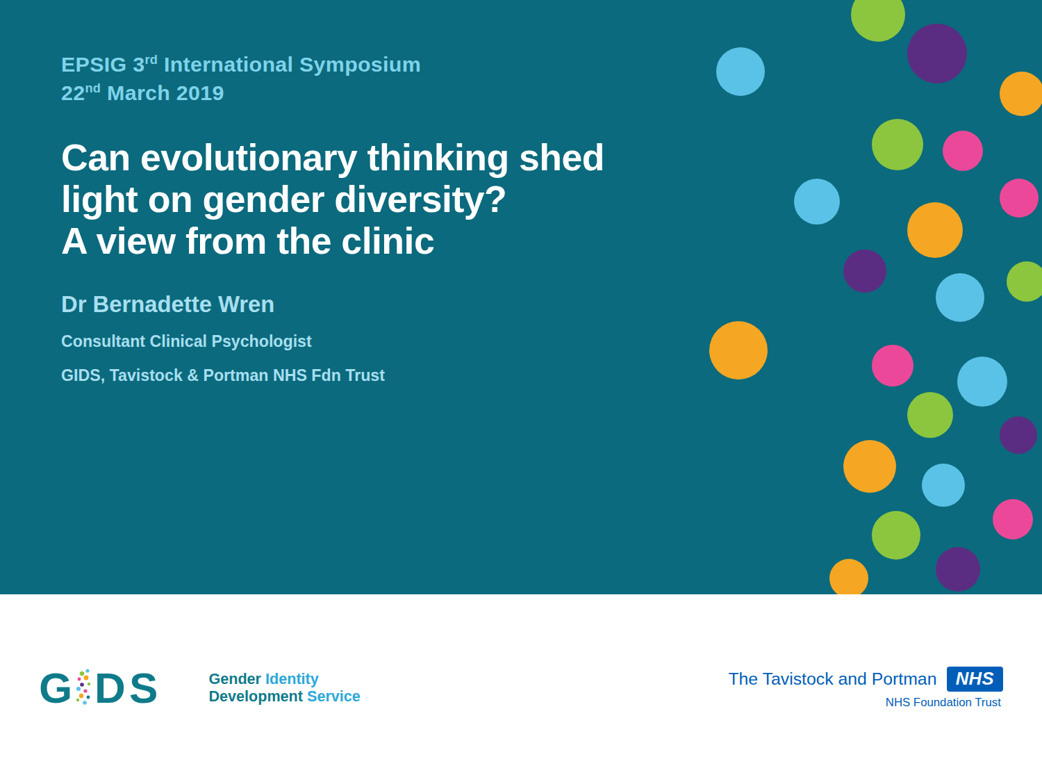EPSIG 3rd International Symposium
22nd March 2019
Can evolutionary thinking shed light on gender diversity? A view from the clinic
Dr Bernadette Wren
Consultant Clinical Psychologist
GIDS, Tavistock & Portman NHS Fdn Trust
G D S
Gender Identity
Development Service
The Tavistock and Portman NHS
NHS Foundation Trust